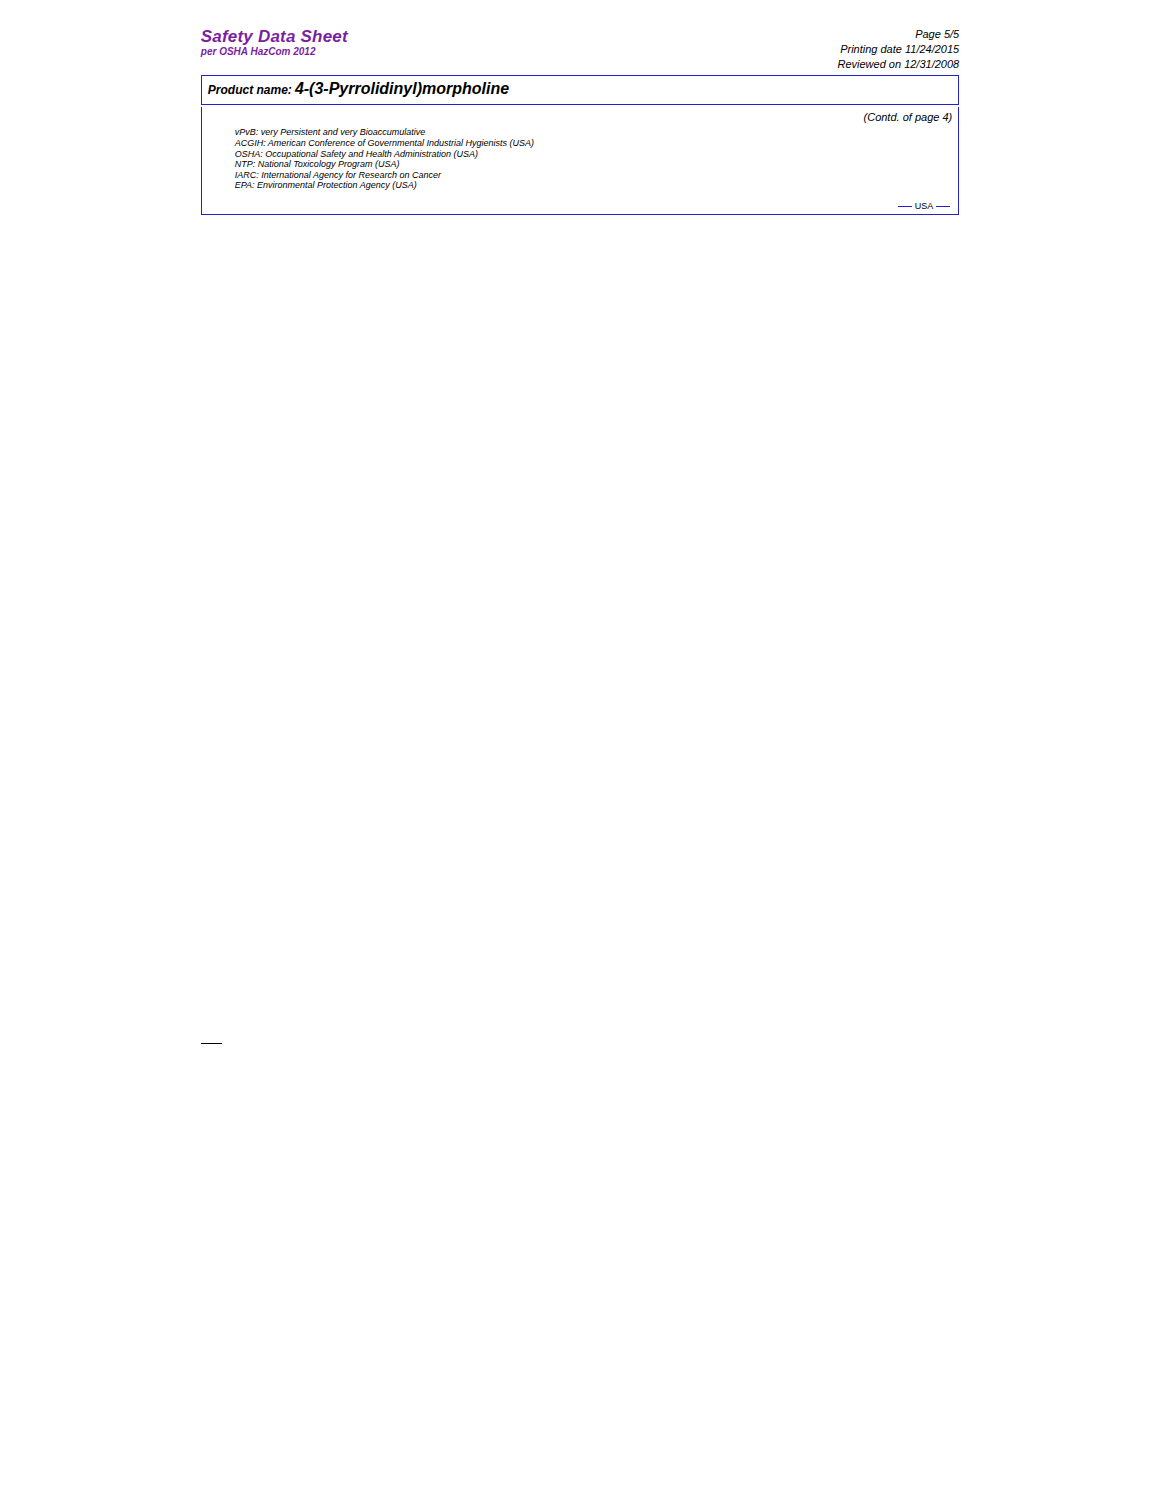Safety Data Sheet
per OSHA HazCom 2012
Page 5/5
Printing date 11/24/2015
Reviewed on 12/31/2008
Product name: 4-(3-Pyrrolidinyl)morpholine
(Contd. of page 4)
vPvB: very Persistent and very Bioaccumulative
ACGIH: American Conference of Governmental Industrial Hygienists (USA)
OSHA: Occupational Safety and Health Administration (USA)
NTP: National Toxicology Program (USA)
IARC: International Agency for Research on Cancer
EPA: Environmental Protection Agency (USA)
USA